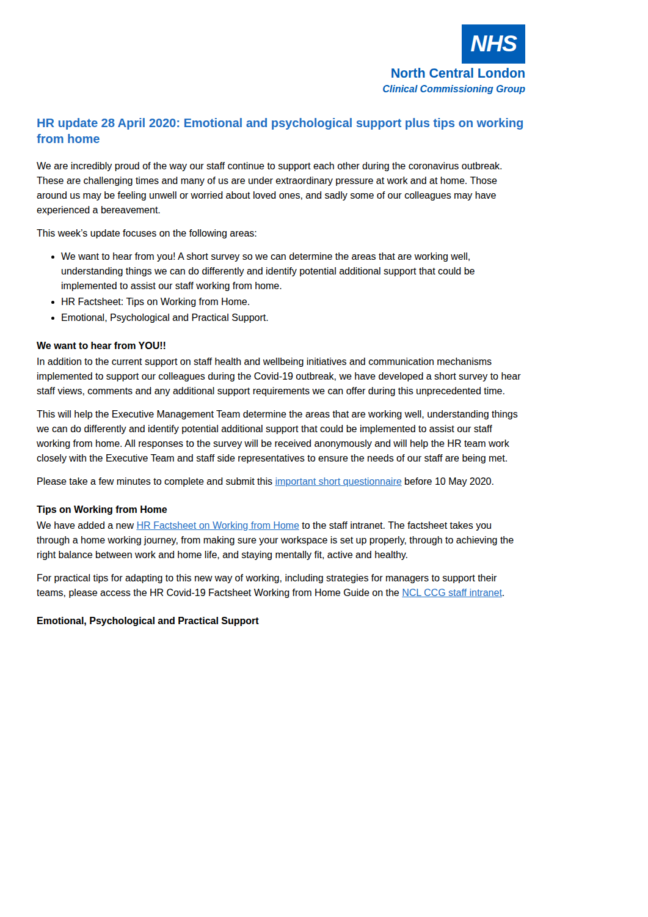NHS
North Central London
Clinical Commissioning Group
HR update 28 April 2020: Emotional and psychological support plus tips on working from home
We are incredibly proud of the way our staff continue to support each other during the coronavirus outbreak. These are challenging times and many of us are under extraordinary pressure at work and at home. Those around us may be feeling unwell or worried about loved ones, and sadly some of our colleagues may have experienced a bereavement.
This week’s update focuses on the following areas:
We want to hear from you! A short survey so we can determine the areas that are working well, understanding things we can do differently and identify potential additional support that could be implemented to assist our staff working from home.
HR Factsheet: Tips on Working from Home.
Emotional, Psychological and Practical Support.
We want to hear from YOU!!
In addition to the current support on staff health and wellbeing initiatives and communication mechanisms implemented to support our colleagues during the Covid-19 outbreak, we have developed a short survey to hear staff views, comments and any additional support requirements we can offer during this unprecedented time.
This will help the Executive Management Team determine the areas that are working well, understanding things we can do differently and identify potential additional support that could be implemented to assist our staff working from home. All responses to the survey will be received anonymously and will help the HR team work closely with the Executive Team and staff side representatives to ensure the needs of our staff are being met.
Please take a few minutes to complete and submit this important short questionnaire before 10 May 2020.
Tips on Working from Home
We have added a new HR Factsheet on Working from Home to the staff intranet. The factsheet takes you through a home working journey, from making sure your workspace is set up properly, through to achieving the right balance between work and home life, and staying mentally fit, active and healthy.
For practical tips for adapting to this new way of working, including strategies for managers to support their teams, please access the HR Covid-19 Factsheet Working from Home Guide on the NCL CCG staff intranet.
Emotional, Psychological and Practical Support